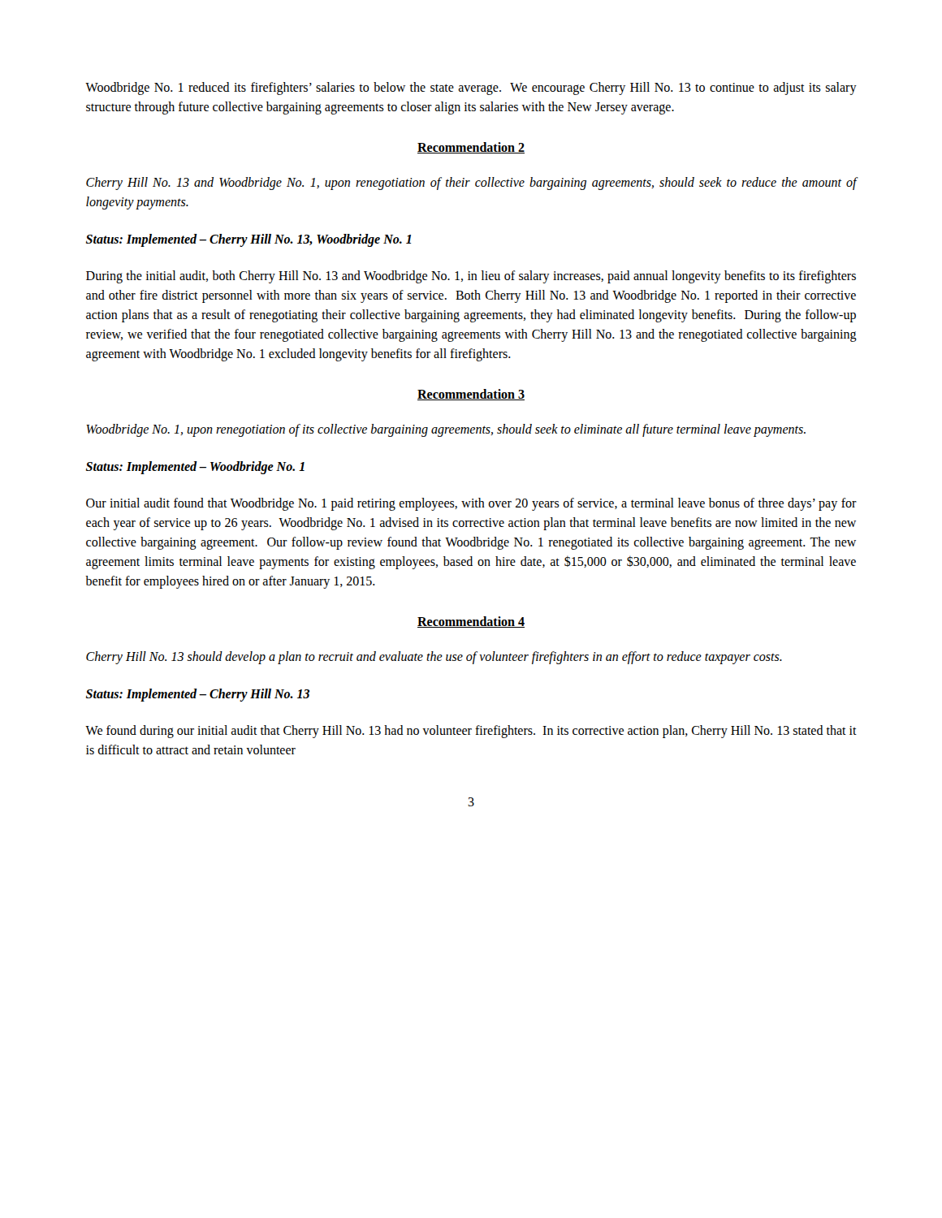Woodbridge No. 1 reduced its firefighters’ salaries to below the state average. We encourage Cherry Hill No. 13 to continue to adjust its salary structure through future collective bargaining agreements to closer align its salaries with the New Jersey average.
Recommendation 2
Cherry Hill No. 13 and Woodbridge No. 1, upon renegotiation of their collective bargaining agreements, should seek to reduce the amount of longevity payments.
Status: Implemented – Cherry Hill No. 13, Woodbridge No. 1
During the initial audit, both Cherry Hill No. 13 and Woodbridge No. 1, in lieu of salary increases, paid annual longevity benefits to its firefighters and other fire district personnel with more than six years of service. Both Cherry Hill No. 13 and Woodbridge No. 1 reported in their corrective action plans that as a result of renegotiating their collective bargaining agreements, they had eliminated longevity benefits. During the follow-up review, we verified that the four renegotiated collective bargaining agreements with Cherry Hill No. 13 and the renegotiated collective bargaining agreement with Woodbridge No. 1 excluded longevity benefits for all firefighters.
Recommendation 3
Woodbridge No. 1, upon renegotiation of its collective bargaining agreements, should seek to eliminate all future terminal leave payments.
Status: Implemented – Woodbridge No. 1
Our initial audit found that Woodbridge No. 1 paid retiring employees, with over 20 years of service, a terminal leave bonus of three days’ pay for each year of service up to 26 years. Woodbridge No. 1 advised in its corrective action plan that terminal leave benefits are now limited in the new collective bargaining agreement. Our follow-up review found that Woodbridge No. 1 renegotiated its collective bargaining agreement. The new agreement limits terminal leave payments for existing employees, based on hire date, at $15,000 or $30,000, and eliminated the terminal leave benefit for employees hired on or after January 1, 2015.
Recommendation 4
Cherry Hill No. 13 should develop a plan to recruit and evaluate the use of volunteer firefighters in an effort to reduce taxpayer costs.
Status: Implemented – Cherry Hill No. 13
We found during our initial audit that Cherry Hill No. 13 had no volunteer firefighters. In its corrective action plan, Cherry Hill No. 13 stated that it is difficult to attract and retain volunteer
3